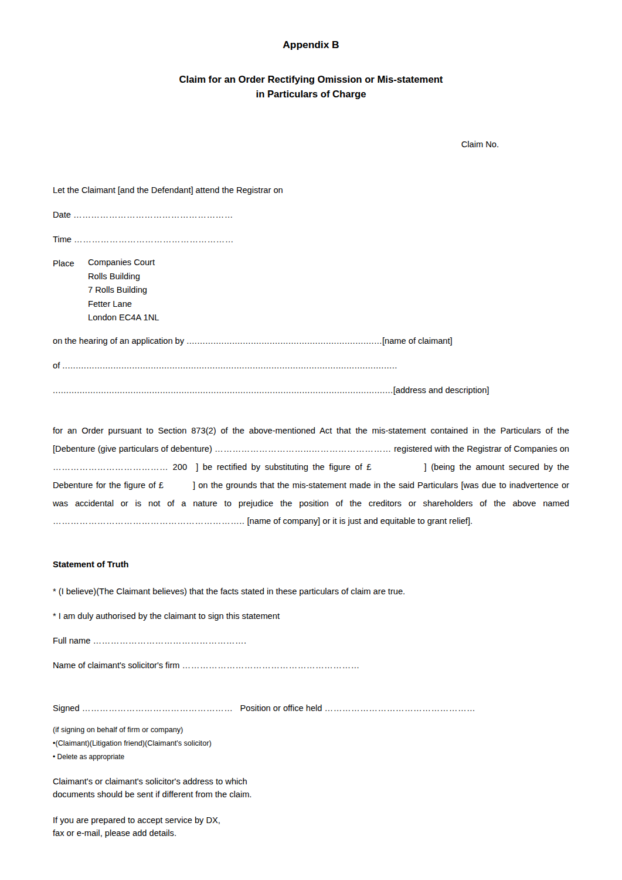Appendix B
Claim for an Order Rectifying Omission or Mis-statement
in Particulars of Charge
Claim No.
Let the Claimant [and the Defendant] attend the Registrar on
Date ………………………………………………
Time ………………………………………………
Place
Companies Court
Rolls Building
7 Rolls Building
Fetter Lane
London EC4A 1NL
on the hearing of an application by .........................................................................[name of claimant]
of .............................................................................................................................
...............................................................................................................................[address and description]
for an Order pursuant to Section 873(2) of the above-mentioned Act that the mis-statement contained in the Particulars of the [Debenture (give particulars of debenture) …………………………...……………………… registered with the Registrar of Companies on ………………………………… 200 ] be rectified by substituting the figure of £ ] (being the amount secured by the Debenture for the figure of £ ] on the grounds that the mis-statement made in the said Particulars [was due to inadvertence or was accidental or is not of a nature to prejudice the position of the creditors or shareholders of the above named ……………………………………………………….. [name of company] or it is just and equitable to grant relief].
Statement of Truth
* (I believe)(The Claimant believes) that the facts stated in these particulars of claim are true.
* I am duly authorised by the claimant to sign this statement
Full name …………………………………………….
Name of claimant's solicitor's firm ……………………………………………………
Signed …………………………………………… Position or office held ……………………………………………
(if signing on behalf of firm or company)
•(Claimant)(Litigation friend)(Claimant's solicitor)
• Delete as appropriate
Claimant's or claimant's solicitor's address to which
documents should be sent if different from the claim.
If you are prepared to accept service by DX,
fax or e-mail, please add details.